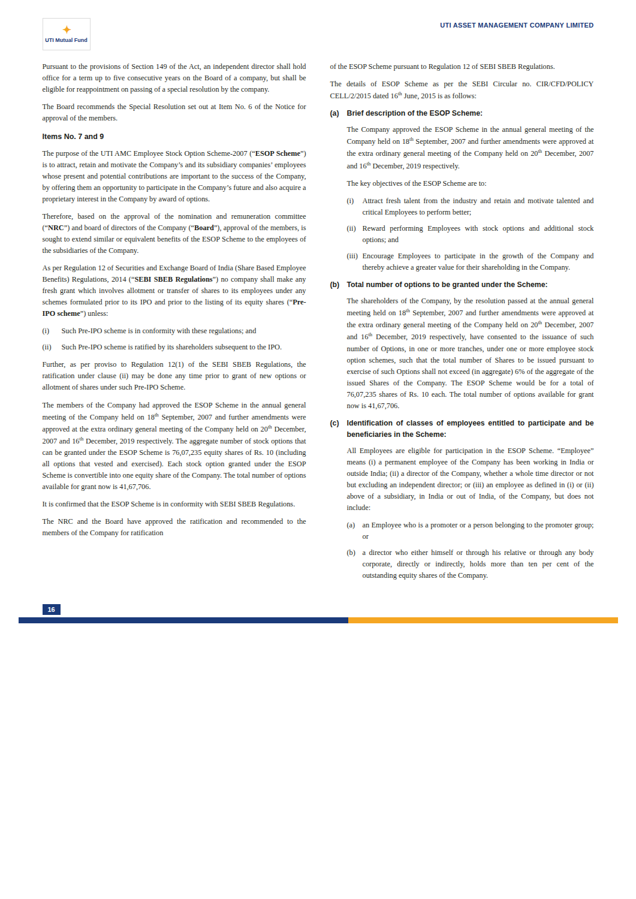✦
UTI Mutual Fund
UTI ASSET MANAGEMENT COMPANY LIMITED
Pursuant to the provisions of Section 149 of the Act, an independent director shall hold office for a term up to five consecutive years on the Board of a company, but shall be eligible for reappointment on passing of a special resolution by the company.
The Board recommends the Special Resolution set out at Item No. 6 of the Notice for approval of the members.
Items No. 7 and 9
The purpose of the UTI AMC Employee Stock Option Scheme-2007 (“ESOP Scheme”) is to attract, retain and motivate the Company’s and its subsidiary companies’ employees whose present and potential contributions are important to the success of the Company, by offering them an opportunity to participate in the Company’s future and also acquire a proprietary interest in the Company by award of options.
Therefore, based on the approval of the nomination and remuneration committee (“NRC”) and board of directors of the Company (“Board”), approval of the members, is sought to extend similar or equivalent benefits of the ESOP Scheme to the employees of the subsidiaries of the Company.
As per Regulation 12 of Securities and Exchange Board of India (Share Based Employee Benefits) Regulations, 2014 (“SEBI SBEB Regulations”) no company shall make any fresh grant which involves allotment or transfer of shares to its employees under any schemes formulated prior to its IPO and prior to the listing of its equity shares (“Pre-IPO scheme”) unless:
(i) Such Pre-IPO scheme is in conformity with these regulations; and
(ii) Such Pre-IPO scheme is ratified by its shareholders subsequent to the IPO.
Further, as per proviso to Regulation 12(1) of the SEBI SBEB Regulations, the ratification under clause (ii) may be done any time prior to grant of new options or allotment of shares under such Pre-IPO Scheme.
The members of the Company had approved the ESOP Scheme in the annual general meeting of the Company held on 18th September, 2007 and further amendments were approved at the extra ordinary general meeting of the Company held on 20th December, 2007 and 16th December, 2019 respectively. The aggregate number of stock options that can be granted under the ESOP Scheme is 76,07,235 equity shares of Rs. 10 (including all options that vested and exercised). Each stock option granted under the ESOP Scheme is convertible into one equity share of the Company. The total number of options available for grant now is 41,67,706.
It is confirmed that the ESOP Scheme is in conformity with SEBI SBEB Regulations.
The NRC and the Board have approved the ratification and recommended to the members of the Company for ratification
of the ESOP Scheme pursuant to Regulation 12 of SEBI SBEB Regulations.
The details of ESOP Scheme as per the SEBI Circular no. CIR/CFD/POLICY CELL/2/2015 dated 16th June, 2015 is as follows:
(a) Brief description of the ESOP Scheme:
The Company approved the ESOP Scheme in the annual general meeting of the Company held on 18th September, 2007 and further amendments were approved at the extra ordinary general meeting of the Company held on 20th December, 2007 and 16th December, 2019 respectively.
The key objectives of the ESOP Scheme are to:
(i) Attract fresh talent from the industry and retain and motivate talented and critical Employees to perform better;
(ii) Reward performing Employees with stock options and additional stock options; and
(iii) Encourage Employees to participate in the growth of the Company and thereby achieve a greater value for their shareholding in the Company.
(b) Total number of options to be granted under the Scheme:
The shareholders of the Company, by the resolution passed at the annual general meeting held on 18th September, 2007 and further amendments were approved at the extra ordinary general meeting of the Company held on 20th December, 2007 and 16th December, 2019 respectively, have consented to the issuance of such number of Options, in one or more tranches, under one or more employee stock option schemes, such that the total number of Shares to be issued pursuant to exercise of such Options shall not exceed (in aggregate) 6% of the aggregate of the issued Shares of the Company. The ESOP Scheme would be for a total of 76,07,235 shares of Rs. 10 each. The total number of options available for grant now is 41,67,706.
(c) Identification of classes of employees entitled to participate and be beneficiaries in the Scheme:
All Employees are eligible for participation in the ESOP Scheme. “Employee” means (i) a permanent employee of the Company has been working in India or outside India; (ii) a director of the Company, whether a whole time director or not but excluding an independent director; or (iii) an employee as defined in (i) or (ii) above of a subsidiary, in India or out of India, of the Company, but does not include:
(a) an Employee who is a promoter or a person belonging to the promoter group; or
(b) a director who either himself or through his relative or through any body corporate, directly or indirectly, holds more than ten per cent of the outstanding equity shares of the Company.
16